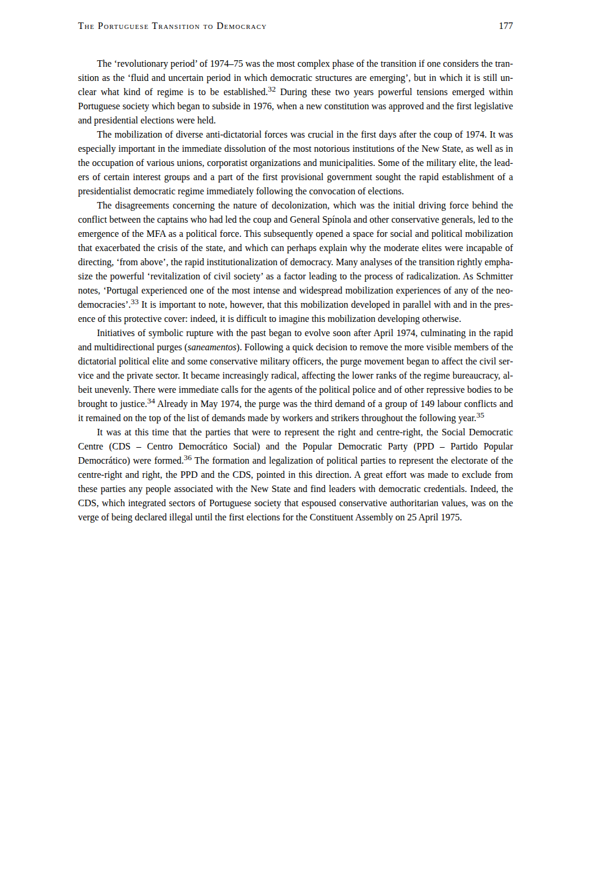The Portuguese Transition to Democracy 177
The ‘revolutionary period’ of 1974–75 was the most complex phase of the transition if one considers the transition as the ‘fluid and uncertain period in which democratic structures are emerging’, but in which it is still unclear what kind of regime is to be established.32 During these two years powerful tensions emerged within Portuguese society which began to subside in 1976, when a new constitution was approved and the first legislative and presidential elections were held.
The mobilization of diverse anti-dictatorial forces was crucial in the first days after the coup of 1974. It was especially important in the immediate dissolution of the most notorious institutions of the New State, as well as in the occupation of various unions, corporatist organizations and municipalities. Some of the military elite, the leaders of certain interest groups and a part of the first provisional government sought the rapid establishment of a presidentialist democratic regime immediately following the convocation of elections.
The disagreements concerning the nature of decolonization, which was the initial driving force behind the conflict between the captains who had led the coup and General Spínola and other conservative generals, led to the emergence of the MFA as a political force. This subsequently opened a space for social and political mobilization that exacerbated the crisis of the state, and which can perhaps explain why the moderate elites were incapable of directing, ‘from above’, the rapid institutionalization of democracy. Many analyses of the transition rightly emphasize the powerful ‘revitalization of civil society’ as a factor leading to the process of radicalization. As Schmitter notes, ‘Portugal experienced one of the most intense and widespread mobilization experiences of any of the neo-democracies’.33 It is important to note, however, that this mobilization developed in parallel with and in the presence of this protective cover: indeed, it is difficult to imagine this mobilization developing otherwise.
Initiatives of symbolic rupture with the past began to evolve soon after April 1974, culminating in the rapid and multidirectional purges (saneamentos). Following a quick decision to remove the more visible members of the dictatorial political elite and some conservative military officers, the purge movement began to affect the civil service and the private sector. It became increasingly radical, affecting the lower ranks of the regime bureaucracy, albeit unevenly. There were immediate calls for the agents of the political police and of other repressive bodies to be brought to justice.34 Already in May 1974, the purge was the third demand of a group of 149 labour conflicts and it remained on the top of the list of demands made by workers and strikers throughout the following year.35
It was at this time that the parties that were to represent the right and centre-right, the Social Democratic Centre (CDS – Centro Democrático Social) and the Popular Democratic Party (PPD – Partido Popular Democrático) were formed.36 The formation and legalization of political parties to represent the electorate of the centre-right and right, the PPD and the CDS, pointed in this direction. A great effort was made to exclude from these parties any people associated with the New State and find leaders with democratic credentials. Indeed, the CDS, which integrated sectors of Portuguese society that espoused conservative authoritarian values, was on the verge of being declared illegal until the first elections for the Constituent Assembly on 25 April 1975.